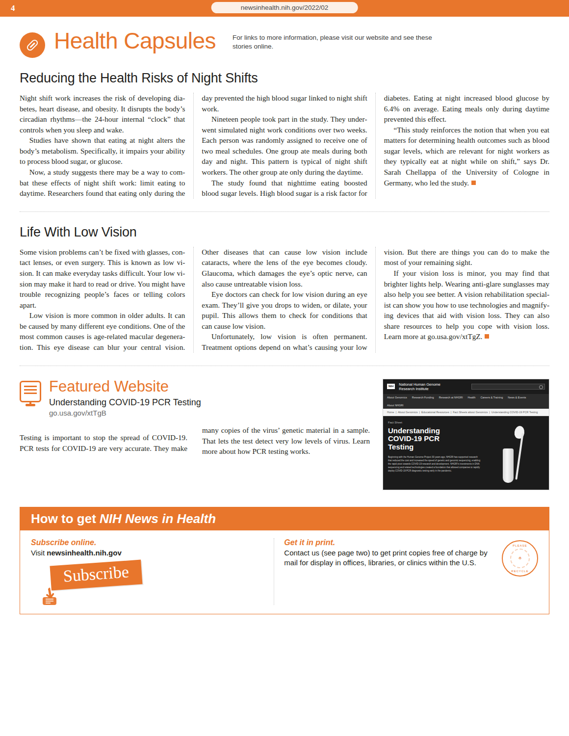4
newsinhealth.nih.gov/2022/02
Health Capsules
For links to more information, please visit our website and see these stories online.
Reducing the Health Risks of Night Shifts
Night shift work increases the risk of developing diabetes, heart disease, and obesity. It disrupts the body’s circadian rhythms—the 24-hour internal “clock” that controls when you sleep and wake.
Studies have shown that eating at night alters the body’s metabolism. Specifically, it impairs your ability to process blood sugar, or glucose.
Now, a study suggests there may be a way to combat these effects of night shift work: limit eating to daytime. Researchers found that eating only during the day prevented the high blood sugar linked to night shift work.
Nineteen people took part in the study. They underwent simulated night work conditions over two weeks. Each person was randomly assigned to receive one of two meal schedules. One group ate meals during both day and night. This pattern is typical of night shift workers. The other group ate only during the daytime.
The study found that nighttime eating boosted blood sugar levels. High blood sugar is a risk factor for diabetes. Eating at night increased blood glucose by 6.4% on average. Eating meals only during daytime prevented this effect.
“This study reinforces the notion that when you eat matters for determining health outcomes such as blood sugar levels, which are relevant for night workers as they typically eat at night while on shift,” says Dr. Sarah Chellappa of the University of Cologne in Germany, who led the study.
Life With Low Vision
Some vision problems can’t be fixed with glasses, contact lenses, or even surgery. This is known as low vision. It can make everyday tasks difficult. Your low vision may make it hard to read or drive. You might have trouble recognizing people’s faces or telling colors apart.
Low vision is more common in older adults. It can be caused by many different eye conditions. One of the most common causes is age-related macular degeneration. This eye disease can blur your central vision. Other diseases that can cause low vision include cataracts, where the lens of the eye becomes cloudy. Glaucoma, which damages the eye’s optic nerve, can also cause untreatable vision loss.
Eye doctors can check for low vision during an eye exam. They’ll give you drops to widen, or dilate, your pupil. This allows them to check for conditions that can cause low vision.
Unfortunately, low vision is often permanent. Treatment options depend on what’s causing your low vision. But there are things you can do to make the most of your remaining sight.
If your vision loss is minor, you may find that brighter lights help. Wearing anti-glare sunglasses may also help you see better. A vision rehabilitation specialist can show you how to use technologies and magnifying devices that aid with vision loss. They can also share resources to help you cope with vision loss. Learn more at go.usa.gov/xtTgZ.
Featured Website
Understanding COVID-19 PCR Testing
go.usa.gov/xtTgB
Testing is important to stop the spread of COVID-19. PCR tests for COVID-19 are very accurate. They make many copies of the virus’ genetic material in a sample. That lets the test detect very low levels of virus. Learn more about how PCR testing works.
NIH
National Human Genome
Research Institute
About Genomics Research Funding Research at NHGRI Health Careers & Training News & Events About NHGRI
Home | About Genomics | Educational Resources | Fact Sheets about Genomics | Understanding COVID-19 PCR Testing
Fact Sheet
Understanding
COVID-19 PCR
Testing
Beginning with the Human Genome Project 30 years ago, NHGRI has supported research that reduced the cost and increased the speed of genetic and genomic sequencing, enabling the rapid pivot towards COVID-19 research and development. NHGRI’s investments in DNA sequencing and related technologies created a foundation that allowed companies to rapidly deploy COVID-19 PCR diagnostic testing early in the pandemic.
How to get NIH News in Health
Subscribe online.
Visit newsinhealth.nih.gov
Subscribe
Get it in print.
Contact us (see page two) to get print copies free of charge by mail for display in offices, libraries, or clinics within the U.S.
PLEASE
♻
RECYCLE